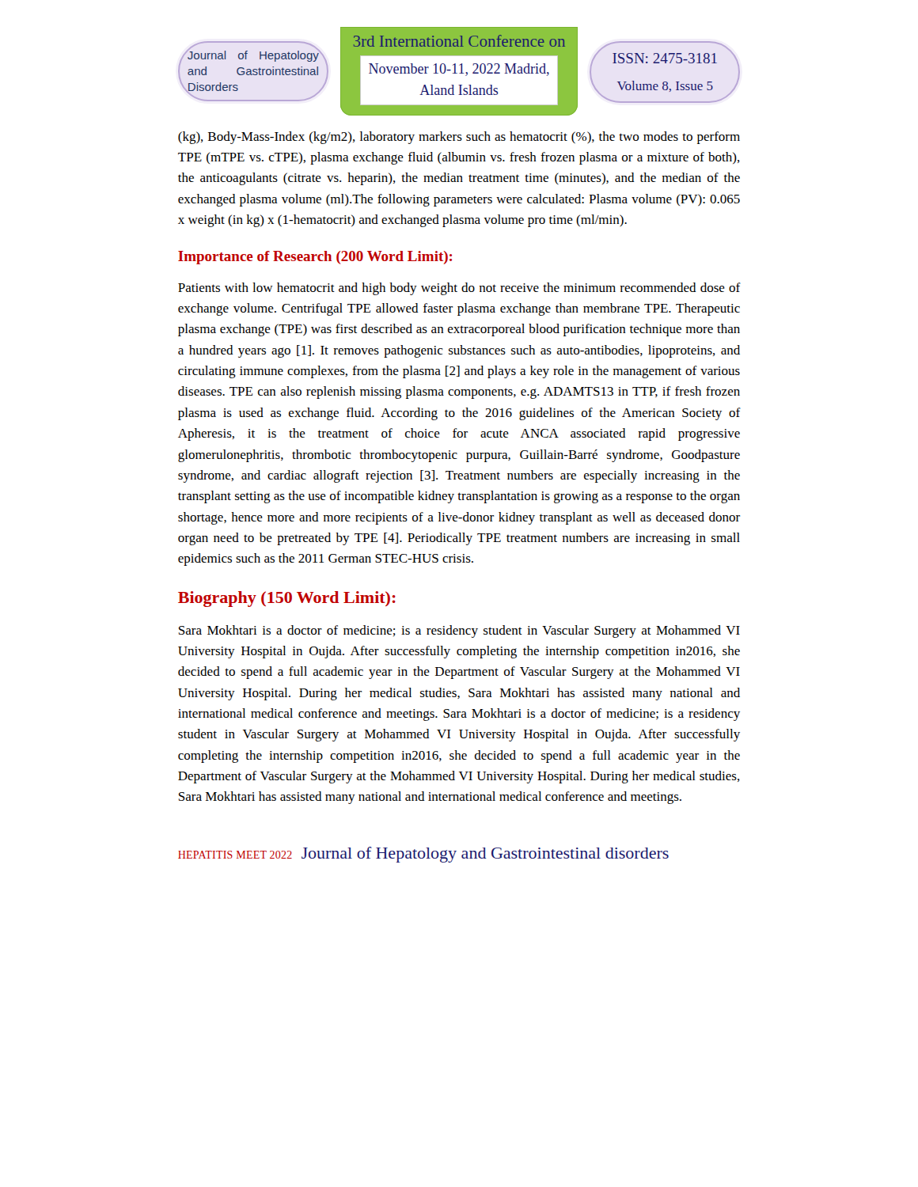3rd International Conference on Hepatitis
November 10-11, 2022 Madrid, Aland Islands
Journal of Hepatology and Gastrointestinal Disorders
ISSN: 2475-3181 Volume 8, Issue 5
(kg), Body-Mass-Index (kg/m2), laboratory markers such as hematocrit (%), the two modes to perform TPE (mTPE vs. cTPE), plasma exchange fluid (albumin vs. fresh frozen plasma or a mixture of both), the anticoagulants (citrate vs. heparin), the median treatment time (minutes), and the median of the exchanged plasma volume (ml).The following parameters were calculated: Plasma volume (PV): 0.065 x weight (in kg) x (1-hematocrit) and exchanged plasma volume pro time (ml/min).
Importance of Research (200 Word Limit):
Patients with low hematocrit and high body weight do not receive the minimum recommended dose of exchange volume. Centrifugal TPE allowed faster plasma exchange than membrane TPE. Therapeutic plasma exchange (TPE) was first described as an extracorporeal blood purification technique more than a hundred years ago [1]. It removes pathogenic substances such as auto-antibodies, lipoproteins, and circulating immune complexes, from the plasma [2] and plays a key role in the management of various diseases. TPE can also replenish missing plasma components, e.g. ADAMTS13 in TTP, if fresh frozen plasma is used as exchange fluid. According to the 2016 guidelines of the American Society of Apheresis, it is the treatment of choice for acute ANCA associated rapid progressive glomerulonephritis, thrombotic thrombocytopenic purpura, Guillain-Barré syndrome, Goodpasture syndrome, and cardiac allograft rejection [3]. Treatment numbers are especially increasing in the transplant setting as the use of incompatible kidney transplantation is growing as a response to the organ shortage, hence more and more recipients of a live-donor kidney transplant as well as deceased donor organ need to be pretreated by TPE [4]. Periodically TPE treatment numbers are increasing in small epidemics such as the 2011 German STEC-HUS crisis.
Biography (150 Word Limit):
Sara Mokhtari is a doctor of medicine; is a residency student in Vascular Surgery at Mohammed VI University Hospital in Oujda. After successfully completing the internship competition in2016, she decided to spend a full academic year in the Department of Vascular Surgery at the Mohammed VI University Hospital. During her medical studies, Sara Mokhtari has assisted many national and international medical conference and meetings. Sara Mokhtari is a doctor of medicine; is a residency student in Vascular Surgery at Mohammed VI University Hospital in Oujda. After successfully completing the internship competition in2016, she decided to spend a full academic year in the Department of Vascular Surgery at the Mohammed VI University Hospital. During her medical studies, Sara Mokhtari has assisted many national and international medical conference and meetings.
HEPATITIS MEET 2022 Journal of Hepatology and Gastrointestinal disorders